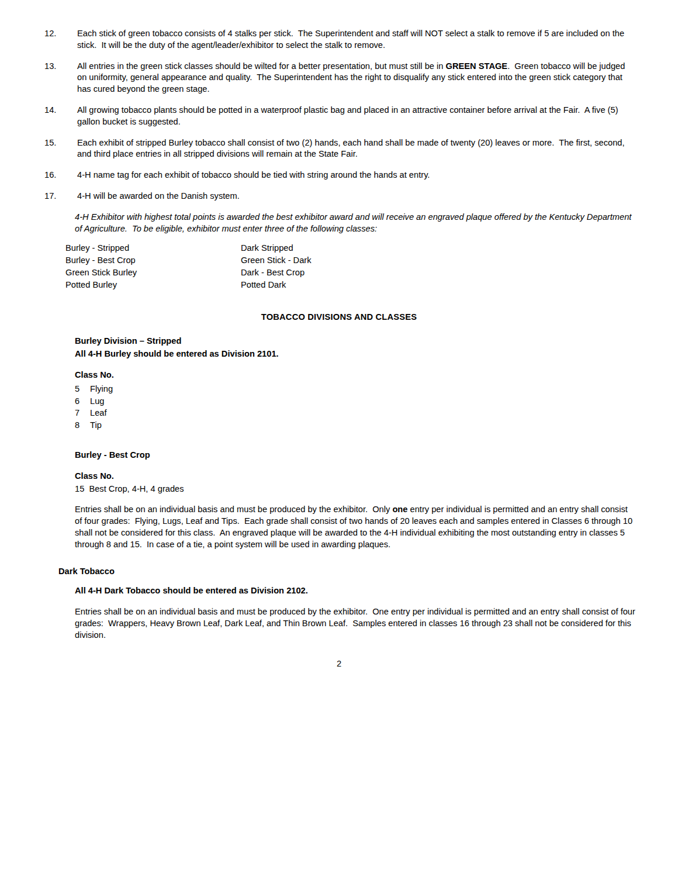12. Each stick of green tobacco consists of 4 stalks per stick. The Superintendent and staff will NOT select a stalk to remove if 5 are included on the stick. It will be the duty of the agent/leader/exhibitor to select the stalk to remove.
13. All entries in the green stick classes should be wilted for a better presentation, but must still be in GREEN STAGE. Green tobacco will be judged on uniformity, general appearance and quality. The Superintendent has the right to disqualify any stick entered into the green stick category that has cured beyond the green stage.
14. All growing tobacco plants should be potted in a waterproof plastic bag and placed in an attractive container before arrival at the Fair. A five (5) gallon bucket is suggested.
15. Each exhibit of stripped Burley tobacco shall consist of two (2) hands, each hand shall be made of twenty (20) leaves or more. The first, second, and third place entries in all stripped divisions will remain at the State Fair.
16. 4-H name tag for each exhibit of tobacco should be tied with string around the hands at entry.
17. 4-H will be awarded on the Danish system.
4-H Exhibitor with highest total points is awarded the best exhibitor award and will receive an engraved plaque offered by the Kentucky Department of Agriculture. To be eligible, exhibitor must enter three of the following classes:
| Burley - Stripped | Dark Stripped |
| Burley - Best Crop | Green Stick - Dark |
| Green Stick Burley | Dark - Best Crop |
| Potted Burley | Potted Dark |
TOBACCO DIVISIONS AND CLASSES
Burley Division – Stripped
All 4-H Burley should be entered as Division 2101.
Class No.
| 5 | Flying |
| 6 | Lug |
| 7 | Leaf |
| 8 | Tip |
Burley - Best Crop
Class No.
15 Best Crop, 4-H, 4 grades
Entries shall be on an individual basis and must be produced by the exhibitor. Only one entry per individual is permitted and an entry shall consist of four grades: Flying, Lugs, Leaf and Tips. Each grade shall consist of two hands of 20 leaves each and samples entered in Classes 6 through 10 shall not be considered for this class. An engraved plaque will be awarded to the 4-H individual exhibiting the most outstanding entry in classes 5 through 8 and 15. In case of a tie, a point system will be used in awarding plaques.
Dark Tobacco
All 4-H Dark Tobacco should be entered as Division 2102.
Entries shall be on an individual basis and must be produced by the exhibitor. One entry per individual is permitted and an entry shall consist of four grades: Wrappers, Heavy Brown Leaf, Dark Leaf, and Thin Brown Leaf. Samples entered in classes 16 through 23 shall not be considered for this division.
2